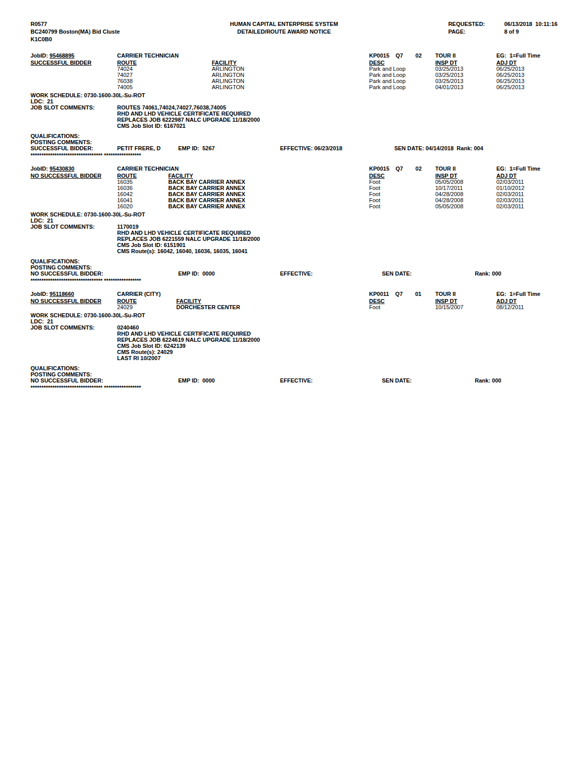R0577
BC240799 Boston(MA) Bid Cluste
K1C0B0
HUMAN CAPITAL ENTERPRISE SYSTEM
DETAILED/ROUTE AWARD NOTICE
REQUESTED: 06/13/2018 10:11:16
PAGE: 8 of 9
| JobID: 95468895 | CARRIER TECHNICIAN | KP0015 Q7 02 | TOUR II | EG: 1=Full Time |
| SUCCESSFUL BIDDER | ROUTE | FACILITY | DESC | INSP DT | ADJ DT |
| | 74024 | ARLINGTON | Park and Loop | 03/25/2013 | 06/25/2013 |
| | 74027 | ARLINGTON | Park and Loop | 03/25/2013 | 06/25/2013 |
| | 76038 | ARLINGTON | Park and Loop | 03/25/2013 | 06/25/2013 |
| | 74005 | ARLINGTON | Park and Loop | 04/01/2013 | 06/25/2013 |
WORK SCHEDULE: 0730-1600-30L-Su-ROT
LDC: 21
| JOB SLOT COMMENTS: | ROUTES 74061,74024,74027,76038,74005 RHD AND LHD VEHICLE CERTIFICATE REQUIRED REPLACES JOB 6222987 NALC UPGRADE 11/18/2000 CMS Job Slot ID: 6167021 |
QUALIFICATIONS:
POSTING COMMENTS:
| SUCCESSFUL BIDDER: | PETIT FRERE, D | EMP ID: 5267 | EFFECTIVE: 06/23/2018 | SEN DATE: 04/14/2018 Rank: 004 |
********************************* *****************
| JobID: 95430830 | CARRIER TECHNICIAN | KP0015 Q7 02 | TOUR II | EG: 1=Full Time |
| NO SUCCESSFUL BIDDER | ROUTE | FACILITY | DESC | INSP DT | ADJ DT |
| | 16035 | BACK BAY CARRIER ANNEX | Foot | 05/05/2008 | 02/03/2011 |
| | 16036 | BACK BAY CARRIER ANNEX | Foot | 10/17/2011 | 01/10/2012 |
| | 16042 | BACK BAY CARRIER ANNEX | Foot | 04/28/2008 | 02/03/2011 |
| | 16041 | BACK BAY CARRIER ANNEX | Foot | 04/28/2008 | 02/03/2011 |
| | 16020 | BACK BAY CARRIER ANNEX | Foot | 05/05/2008 | 02/03/2011 |
WORK SCHEDULE: 0730-1600-30L-Su-ROT
LDC: 21
| JOB SLOT COMMENTS: | 1170019 RHD AND LHD VEHICLE CERTIFICATE REQUIRED REPLACES JOB 6221559 NALC UPGRADE 11/18/2000 CMS Job Slot ID: 6151901 CMS Route(s): 16042, 16040, 16036, 16035, 16041 |
QUALIFICATIONS:
POSTING COMMENTS:
| NO SUCCESSFUL BIDDER: | | EMP ID: 0000 | EFFECTIVE: | SEN DATE: | Rank: 000 |
********************************* *****************
| JobID: 95118660 | CARRIER (CITY) | KP0011 Q7 01 | TOUR II | EG: 1=Full Time |
| NO SUCCESSFUL BIDDER | ROUTE | FACILITY | DESC | INSP DT | ADJ DT |
| | 24029 | DORCHESTER CENTER | Foot | 10/15/2007 | 08/12/2011 |
WORK SCHEDULE: 0730-1600-30L-Su-ROT
LDC: 21
| JOB SLOT COMMENTS: | 0240460 RHD AND LHD VEHICLE CERTIFICATE REQUIRED REPLACES JOB 6224619 NALC UPGRADE 11/18/2000 CMS Job Slot ID: 6242139 CMS Route(s): 24029 LAST RI 10/2007 |
QUALIFICATIONS:
POSTING COMMENTS:
| NO SUCCESSFUL BIDDER: | | EMP ID: 0000 | EFFECTIVE: | SEN DATE: | Rank: 000 |
********************************* *****************